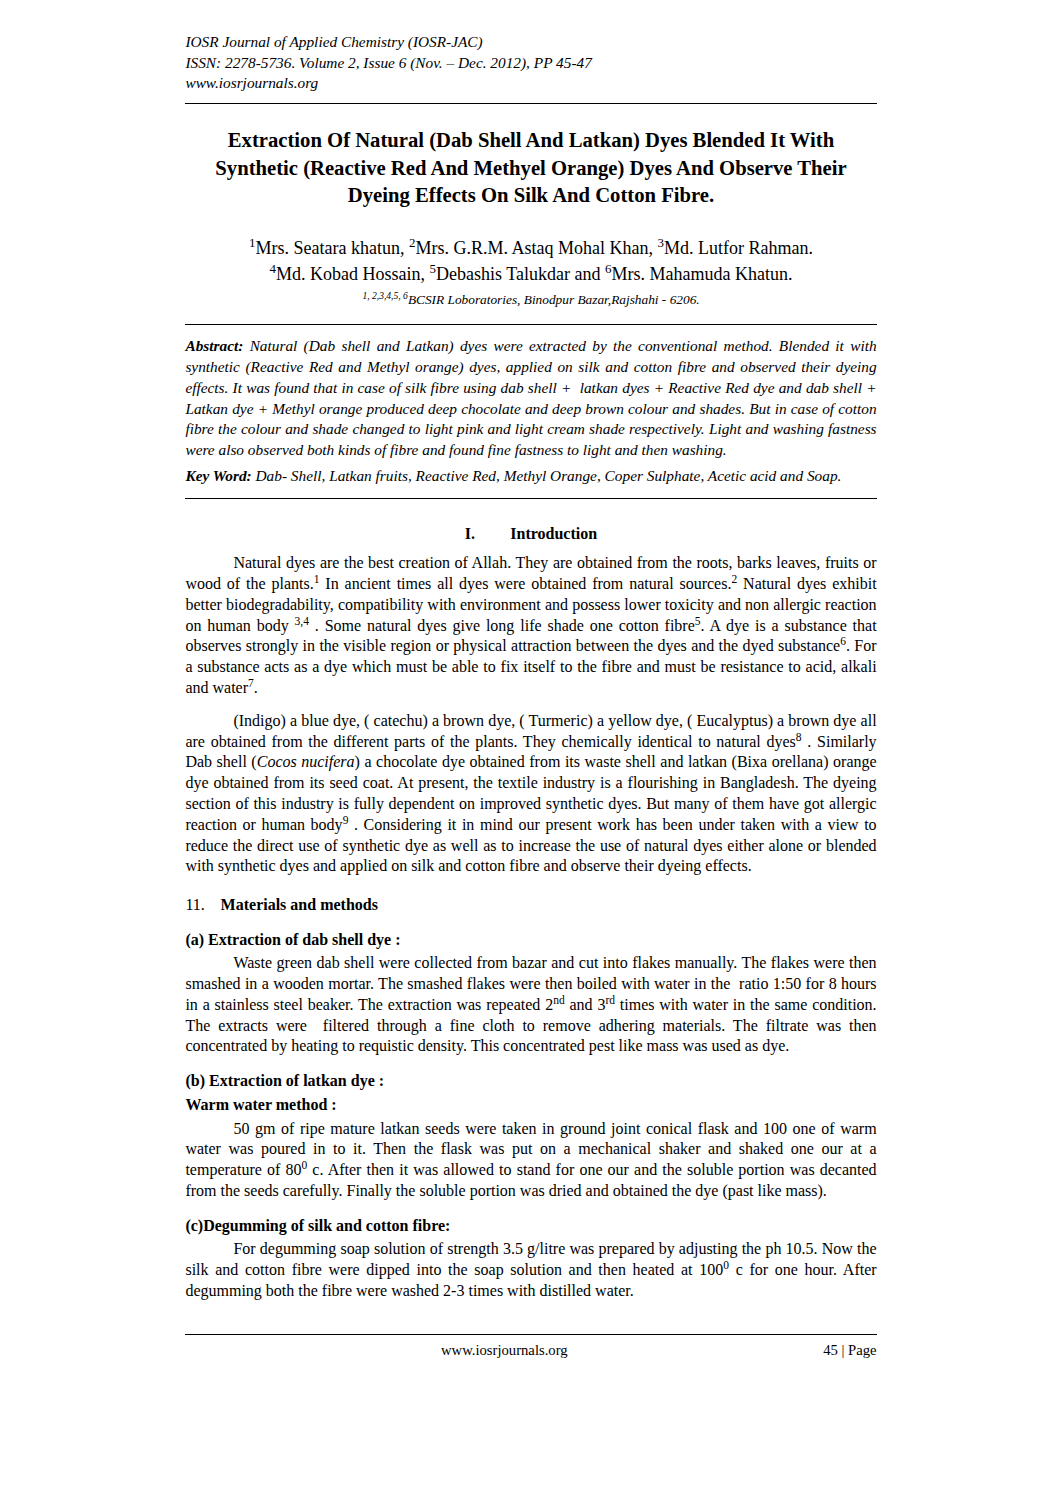IOSR Journal of Applied Chemistry (IOSR-JAC)
ISSN: 2278-5736. Volume 2, Issue 6 (Nov. – Dec. 2012), PP 45-47
www.iosrjournals.org
Extraction Of Natural (Dab Shell And Latkan) Dyes Blended It With Synthetic (Reactive Red And Methyel Orange) Dyes And Observe Their Dyeing Effects On Silk And Cotton Fibre.
1Mrs. Seatara khatun, 2Mrs. G.R.M. Astaq Mohal Khan, 3Md. Lutfor Rahman.
4Md. Kobad Hossain, 5Debashis Talukdar and 6Mrs. Mahamuda Khatun.
1, 2,3,4,5, 6BCSIR Loboratories, Binodpur Bazar,Rajshahi - 6206.
Abstract: Natural (Dab shell and Latkan) dyes were extracted by the conventional method. Blended it with synthetic (Reactive Red and Methyl orange) dyes, applied on silk and cotton fibre and observed their dyeing effects. It was found that in case of silk fibre using dab shell + latkan dyes + Reactive Red dye and dab shell + Latkan dye + Methyl orange produced deep chocolate and deep brown colour and shades. But in case of cotton fibre the colour and shade changed to light pink and light cream shade respectively. Light and washing fastness were also observed both kinds of fibre and found fine fastness to light and then washing.
Key Word: Dab- Shell, Latkan fruits, Reactive Red, Methyl Orange, Coper Sulphate, Acetic acid and Soap.
I. Introduction
Natural dyes are the best creation of Allah. They are obtained from the roots, barks leaves, fruits or wood of the plants.1 In ancient times all dyes were obtained from natural sources.2 Natural dyes exhibit better biodegradability, compatibility with environment and possess lower toxicity and non allergic reaction on human body 3,4 . Some natural dyes give long life shade one cotton fibre5. A dye is a substance that observes strongly in the visible region or physical attraction between the dyes and the dyed substance6. For a substance acts as a dye which must be able to fix itself to the fibre and must be resistance to acid, alkali and water7.
(Indigo) a blue dye, ( catechu) a brown dye, ( Turmeric) a yellow dye, ( Eucalyptus) a brown dye all are obtained from the different parts of the plants. They chemically identical to natural dyes8 . Similarly Dab shell (Cocos nucifera) a chocolate dye obtained from its waste shell and latkan (Bixa orellana) orange dye obtained from its seed coat. At present, the textile industry is a flourishing in Bangladesh. The dyeing section of this industry is fully dependent on improved synthetic dyes. But many of them have got allergic reaction or human body9 . Considering it in mind our present work has been under taken with a view to reduce the direct use of synthetic dye as well as to increase the use of natural dyes either alone or blended with synthetic dyes and applied on silk and cotton fibre and observe their dyeing effects.
11. Materials and methods
(a) Extraction of dab shell dye :
Waste green dab shell were collected from bazar and cut into flakes manually. The flakes were then smashed in a wooden mortar. The smashed flakes were then boiled with water in the ratio 1:50 for 8 hours in a stainless steel beaker. The extraction was repeated 2nd and 3rd times with water in the same condition. The extracts were filtered through a fine cloth to remove adhering materials. The filtrate was then concentrated by heating to requistic density. This concentrated pest like mass was used as dye.
(b) Extraction of latkan dye :
Warm water method :
50 gm of ripe mature latkan seeds were taken in ground joint conical flask and 100 one of warm water was poured in to it. Then the flask was put on a mechanical shaker and shaked one our at a temperature of 800 c. After then it was allowed to stand for one our and the soluble portion was decanted from the seeds carefully. Finally the soluble portion was dried and obtained the dye (past like mass).
(c)Degumming of silk and cotton fibre:
For degumming soap solution of strength 3.5 g/litre was prepared by adjusting the ph 10.5. Now the silk and cotton fibre were dipped into the soap solution and then heated at 1000 c for one hour. After degumming both the fibre were washed 2-3 times with distilled water.
www.iosrjournals.org
45 | Page